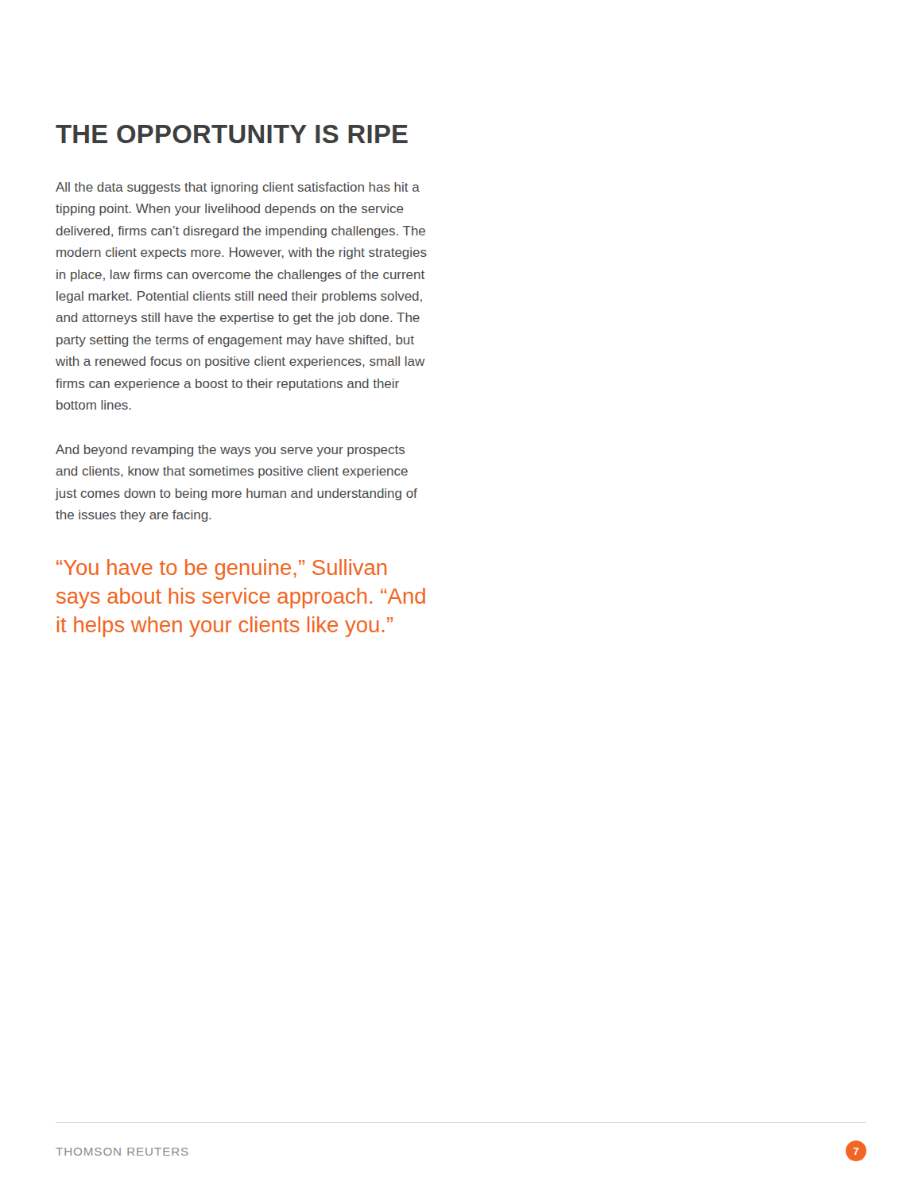The Opportunity Is Ripe
All the data suggests that ignoring client satisfaction has hit a tipping point. When your livelihood depends on the service delivered, firms can’t disregard the impending challenges. The modern client expects more. However, with the right strategies in place, law firms can overcome the challenges of the current legal market. Potential clients still need their problems solved, and attorneys still have the expertise to get the job done. The party setting the terms of engagement may have shifted, but with a renewed focus on positive client experiences, small law firms can experience a boost to their reputations and their bottom lines.
And beyond revamping the ways you serve your prospects and clients, know that sometimes positive client experience just comes down to being more human and understanding of the issues they are facing.
“You have to be genuine,” Sullivan says about his service approach. “And it helps when your clients like you.”
THOMSON REUTERS 7